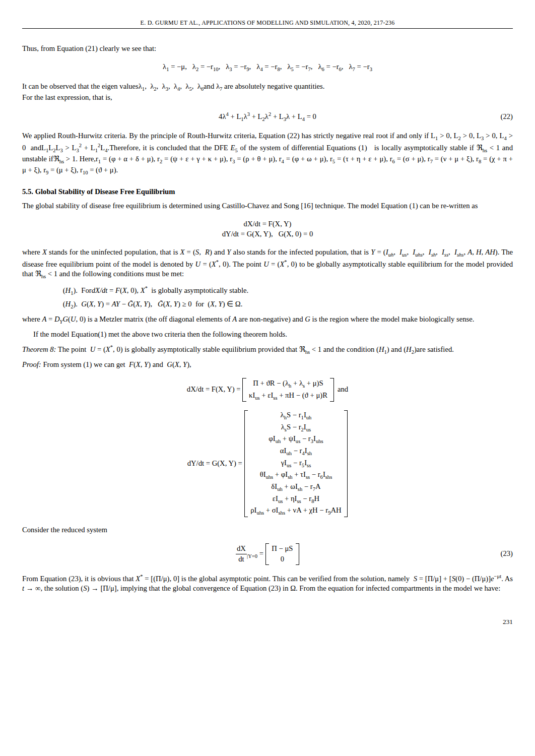E. D. GURMU ET AL., APPLICATIONS OF MODELLING AND SIMULATION, 4, 2020, 217-236
Thus, from Equation (21) clearly we see that:
λ1 = −μ, λ2 = −r10, λ3 = −r9, λ4 = −r8, λ5 = −r7, λ6 = −r6, λ7 = −r3
It can be observed that the eigen valuesλ1, λ2, λ3, λ4, λ5, λ6and λ7 are absolutely negative quantities.
For the last expression, that is,
4λ4 + L1λ3 + L2λ2 + L3λ + L4 = 0
(22)
We applied Routh-Hurwitz criteria. By the principle of Routh-Hurwitz criteria, Equation (22) has strictly negative real root if and only if L1 > 0, L2 > 0, L3 > 0, L4 > 0 andL1L2L3 > L32 + L12L4.Therefore, it is concluded that the DFE E5 of the system of differential Equations (1) is locally asymptotically stable if ℜhs < 1 and unstable ifℜhs > 1. Here,r1 = (φ + α + δ + μ), r2 = (ψ + ε + γ + κ + μ), r3 = (ρ + θ + μ), r4 = (φ + ω + μ), r5 = (τ + η + ε + μ), r6 = (σ + μ), r7 = (ν + μ + ξ), r8 = (χ + π + μ + ξ), r9 = (μ + ξ), r10 = (ϑ + μ).
5.5. Global Stability of Disease Free Equilibrium
The global stability of disease free equilibrium is determined using Castillo-Chavez and Song [16] technique. The model Equation (1) can be re-written as
dX/dt = F(X, Y)
dY/dt = G(X, Y), G(X, 0) = 0
where X stands for the uninfected population, that is X = (S, R) and Y also stands for the infected population, that is Y = (Iuh, Ius, Iuhs, Ish, Iss, Ishs, A, H, AH). The disease free equilibrium point of the model is denoted by U = (X*, 0). The point U = (X*, 0) to be globally asymptotically stable equilibrium for the model provided that ℜhs < 1 and the following conditions must be met:
(H1). FordX/dt = F(X, 0), X* is globally asymptotically stable.
(H2). G(X, Y) = AY − G̃(X, Y), G̃(X, Y) ≥ 0 for (X, Y) ∈ Ω.
where A = DYG(U, 0) is a Metzler matrix (the off diagonal elements of A are non-negative) and G is the region where the model make biologically sense.
If the model Equation(1) met the above two criteria then the following theorem holds.
Theorem 8: The point U = (X*, 0) is globally asymptotically stable equilibrium provided that ℜhs < 1 and the condition (H1) and (H2)are satisfied.
Proof: From system (1) we can get F(X, Y) and G(X, Y),
dX/dt = F(X, Y) =
| Π + ϑR − (λ h + λ s + μ)S |
| κI us + εI ss + πH − (ϑ + μ)R |
and
dY/dt = G(X, Y) =
| λ h S − r 1 I uh |
| λ s S − r 2 I us |
| φI uh + ψI us − r 3 I uhs |
| αI uh − r 4 I sh |
| γI us − r 5 I ss |
| θI uhs + φI sh + τI ss − r 6 I shs |
| δI uh + ωI sh − r 7 A |
| εI us + ηI ss − r 8 H |
| ρI uhs + σI shs + νA + χH − r 9 AH |
Consider the reduced system
dX dt|Y=0 =
| Π − μS |
| 0 |
(23)
From Equation (23), it is obvious that X* = [(Π/μ), 0] is the global asymptotic point. This can be verified from the solution, namely S = [Π/μ] + [S(0) − (Π/μ)]e−μt. As t → ∞, the solution (S) → [Π/μ], implying that the global convergence of Equation (23) in Ω. From the equation for infected compartments in the model we have:
231